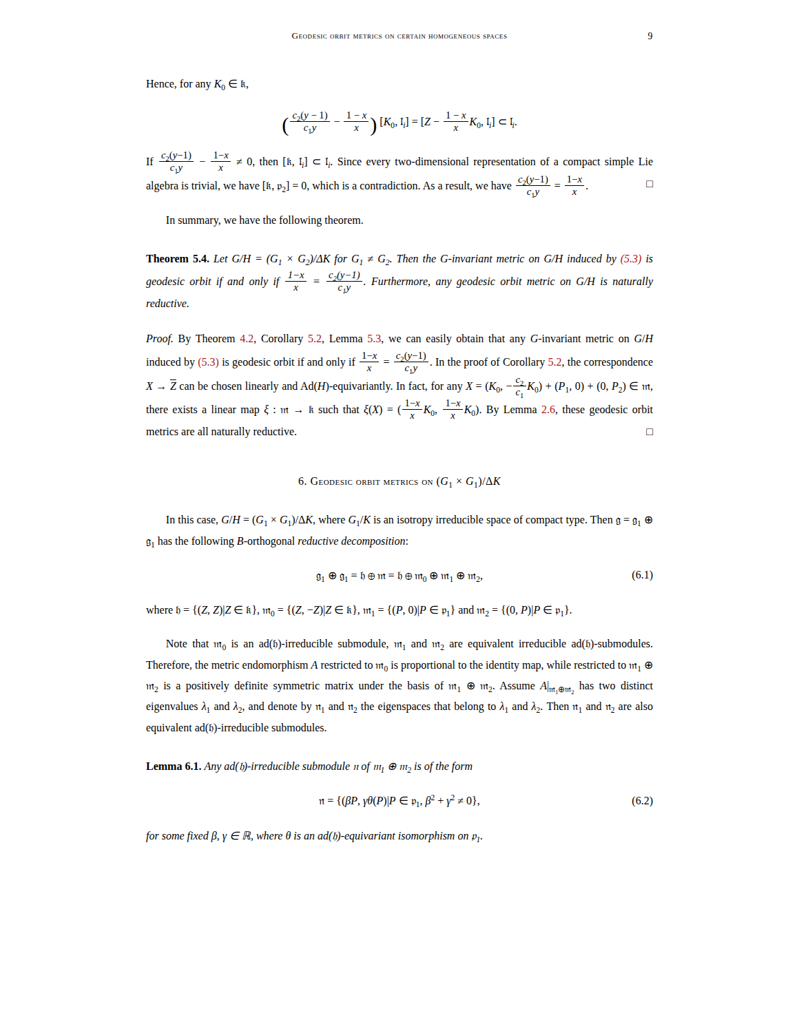Geodesic orbit metrics on certain homogeneous spaces 9
Hence, for any K0 ∈ 𝔨,
(c2(y − 1) c1y − 1 − x x) [K0, 𝔩i] = [Z − 1 − x x K0, 𝔩i] ⊂ 𝔩i.
If c2(y−1) c1y − 1−x x ≠ 0, then [𝔨, 𝔩i] ⊂ 𝔩i. Since every two-dimensional representation of a compact simple Lie algebra is trivial, we have [𝔨, 𝔭2] = 0, which is a contradiction. As a result, we have c2(y−1) c1y = 1−x x. □
In summary, we have the following theorem.
Theorem 5.4. Let G/H = (G1 × G2)/ΔK for G1 ≠ G2. Then the G-invariant metric on G/H induced by (5.3) is geodesic orbit if and only if 1−x x = c2(y−1) c1y. Furthermore, any geodesic orbit metric on G/H is naturally reductive.
Proof. By Theorem 4.2, Corollary 5.2, Lemma 5.3, we can easily obtain that any G-invariant metric on G/H induced by (5.3) is geodesic orbit if and only if 1−x x = c2(y−1) c1y. In the proof of Corollary 5.2, the correspondence X → Z can be chosen linearly and Ad(H)-equivariantly. In fact, for any X = (K0, −c2 c1 K0) + (P1, 0) + (0, P2) ∈ 𝔪, there exists a linear map ξ : 𝔪 → 𝔨 such that ξ(X) = (1−x x K0, 1−x x K0). By Lemma 2.6, these geodesic orbit metrics are all naturally reductive. □
6. Geodesic orbit metrics on (G1 × G1)/ΔK
In this case, G/H = (G1 × G1)/ΔK, where G1/K is an isotropy irreducible space of compact type. Then 𝔤 = 𝔤1 ⊕ 𝔤1 has the following B-orthogonal reductive decomposition:
𝔤1 ⊕ 𝔤1 = 𝔥 ⊕ 𝔪 = 𝔥 ⊕ 𝔪0 ⊕ 𝔪1 ⊕ 𝔪2, (6.1)
where 𝔥 = {(Z, Z)|Z ∈ 𝔨}, 𝔪0 = {(Z, −Z)|Z ∈ 𝔨}, 𝔪1 = {(P, 0)|P ∈ 𝔭1} and 𝔪2 = {(0, P)|P ∈ 𝔭1}.
Note that 𝔪0 is an ad(𝔥)-irreducible submodule, 𝔪1 and 𝔪2 are equivalent irreducible ad(𝔥)-submodules. Therefore, the metric endomorphism A restricted to 𝔪0 is proportional to the identity map, while restricted to 𝔪1 ⊕ 𝔪2 is a positively definite symmetric matrix under the basis of 𝔪1 ⊕ 𝔪2. Assume A|𝔪1⊕𝔪2 has two distinct eigenvalues λ1 and λ2, and denote by 𝔫1 and 𝔫2 the eigenspaces that belong to λ1 and λ2. Then 𝔫1 and 𝔫2 are also equivalent ad(𝔥)-irreducible submodules.
Lemma 6.1. Any ad(𝔥)-irreducible submodule 𝔫 of 𝔪1 ⊕ 𝔪2 is of the form
𝔫 = {(βP, γθ(P)|P ∈ 𝔭1, β2 + γ2 ≠ 0}, (6.2)
for some fixed β, γ ∈ ℝ, where θ is an ad(𝔥)-equivariant isomorphism on 𝔭1.